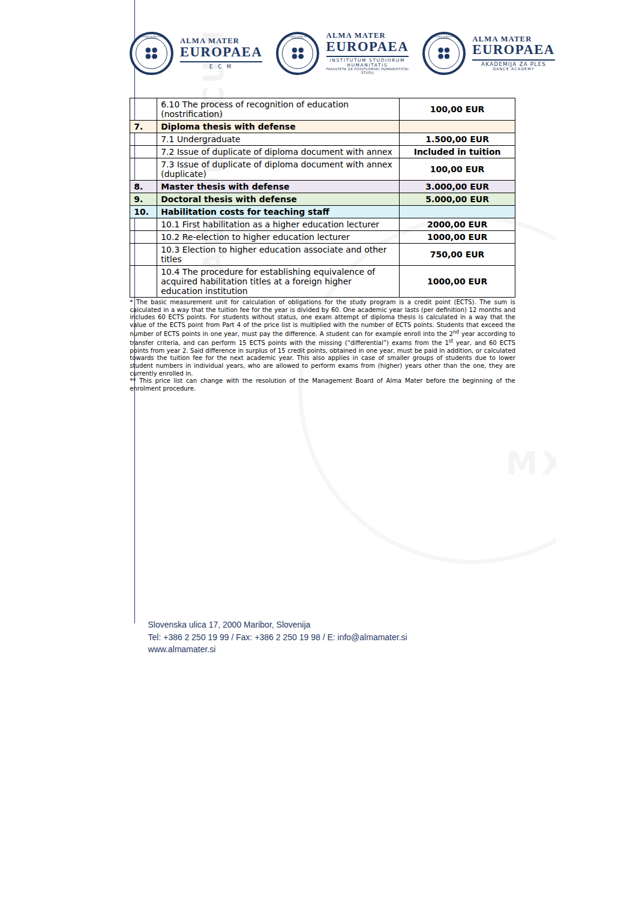ACADEMICUM
MX
Academia Alma Mater Europaea
ALMA MATER
EUROPAEA
E C M
Academia Alma Mater Europaea
ALMA MATER
EUROPAEA
Institutum Studiorum Humanitatis
Fakulteta za podiplomski humanistični študij
Academia Alma Mater Europaea
ALMA MATER
EUROPAEA
Akademija za ples
Dance Academy
| | 6.10 The process of recognition of education (nostrification) | 100,00 EUR |
| 7. | Diploma thesis with defense | |
| | 7.1 Undergraduate | 1.500,00 EUR |
| | 7.2 Issue of duplicate of diploma document with annex | Included in tuition |
| | 7.3 Issue of duplicate of diploma document with annex (duplicate) | 100,00 EUR |
| 8. | Master thesis with defense | 3.000,00 EUR |
| 9. | Doctoral thesis with defense | 5.000,00 EUR |
| 10. | Habilitation costs for teaching staff | |
| | 10.1 First habilitation as a higher education lecturer | 2000,00 EUR |
| | 10.2 Re-election to higher education lecturer | 1000,00 EUR |
| | 10.3 Election to higher education associate and other titles | 750,00 EUR |
| | 10.4 The procedure for establishing equivalence of acquired habilitation titles at a foreign higher education institution | 1000,00 EUR |
* The basic measurement unit for calculation of obligations for the study program is a credit point (ECTS). The sum is calculated in a way that the tuition fee for the year is divided by 60. One academic year lasts (per definition) 12 months and includes 60 ECTS points. For students without status, one exam attempt of diploma thesis is calculated in a way that the value of the ECTS point from Part 4 of the price list is multiplied with the number of ECTS points. Students that exceed the number of ECTS points in one year, must pay the difference. A student can for example enroll into the 2nd year according to transfer criteria, and can perform 15 ECTS points with the missing (“differential”) exams from the 1st year, and 60 ECTS points from year 2. Said difference in surplus of 15 credit points, obtained in one year, must be paid in addition, or calculated towards the tuition fee for the next academic year. This also applies in case of smaller groups of students due to lower student numbers in individual years, who are allowed to perform exams from (higher) years other than the one, they are currently enrolled in.
** This price list can change with the resolution of the Management Board of Alma Mater before the beginning of the enrolment procedure.
Slovenska ulica 17, 2000 Maribor, Slovenija
Tel: +386 2 250 19 99 / Fax: +386 2 250 19 98 / E: info@almamater.si
www.almamater.si